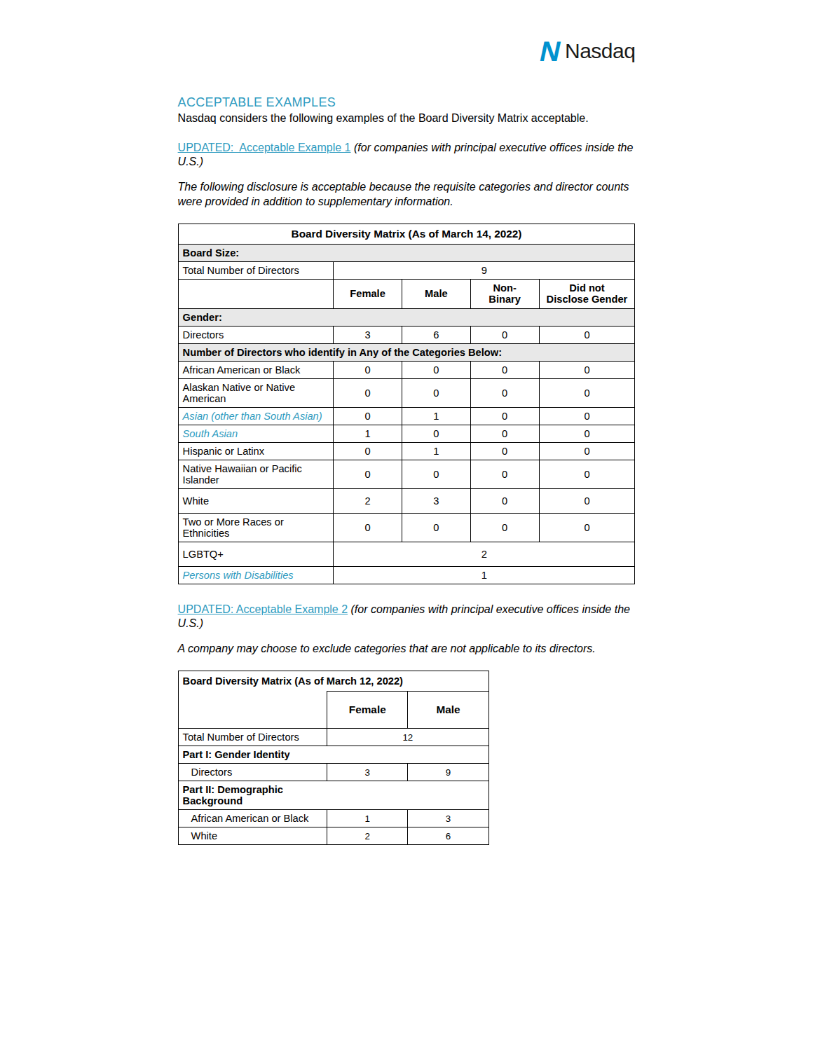NNasdaq
ACCEPTABLE EXAMPLES
Nasdaq considers the following examples of the Board Diversity Matrix acceptable.
UPDATED: Acceptable Example 1 (for companies with principal executive offices inside the U.S.)
The following disclosure is acceptable because the requisite categories and director counts were provided in addition to supplementary information.
| Board Diversity Matrix (As of March 14, 2022) |
| Board Size: |
| Total Number of Directors | 9 |
| | Female | Male | Non- Binary | Did not Disclose Gender |
| Gender: |
| Directors | 3 | 6 | 0 | 0 |
| Number of Directors who identify in Any of the Categories Below: |
| African American or Black | 0 | 0 | 0 | 0 |
| Alaskan Native or Native American | 0 | 0 | 0 | 0 |
| Asian (other than South Asian) | 0 | 1 | 0 | 0 |
| South Asian | 1 | 0 | 0 | 0 |
| Hispanic or Latinx | 0 | 1 | 0 | 0 |
| Native Hawaiian or Pacific Islander | 0 | 0 | 0 | 0 |
| White | 2 | 3 | 0 | 0 |
| Two or More Races or Ethnicities | 0 | 0 | 0 | 0 |
| LGBTQ+ | 2 |
| Persons with Disabilities | 1 |
UPDATED: Acceptable Example 2 (for companies with principal executive offices inside the U.S.)
A company may choose to exclude categories that are not applicable to its directors.
| Board Diversity Matrix (As of March 12, 2022) |
| | Female | Male |
| Total Number of Directors | 12 |
| Part I: Gender Identity | | |
| Directors | 3 | 9 |
| Part II: Demographic Background | | |
| African American or Black | 1 | 3 |
| White | 2 | 6 |